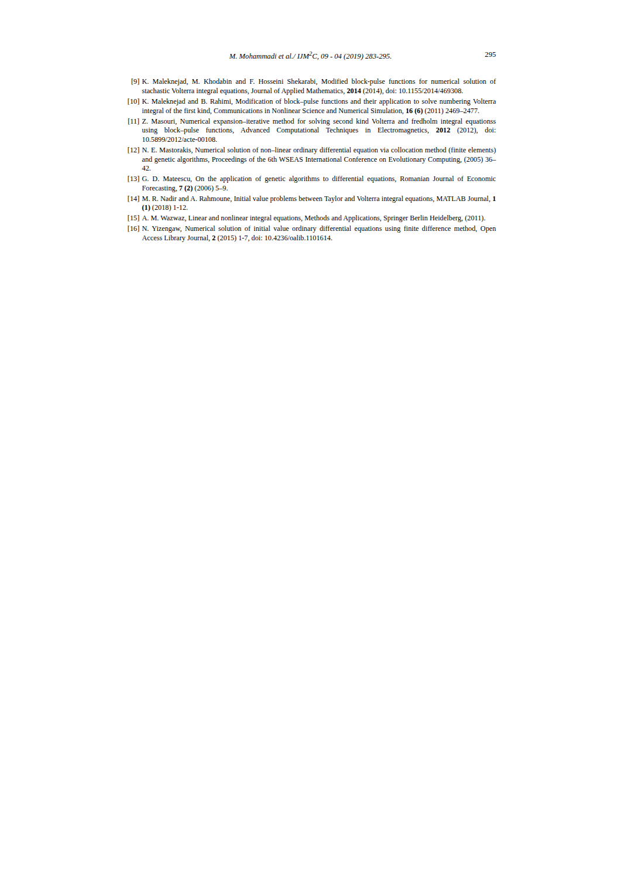M. Mohammadi et al./ IJM2C, 09 - 04 (2019) 283-295. 295
[9] K. Maleknejad, M. Khodabin and F. Hosseini Shekarabi, Modified block-pulse functions for numerical solution of stachastic Volterra integral equations, Journal of Applied Mathematics, 2014 (2014), doi: 10.1155/2014/469308.
[10] K. Maleknejad and B. Rahimi, Modification of block–pulse functions and their application to solve numbering Volterra integral of the first kind, Communications in Nonlinear Science and Numerical Simulation, 16 (6) (2011) 2469–2477.
[11] Z. Masouri, Numerical expansion–iterative method for solving second kind Volterra and fredholm integral equationss using block–pulse functions, Advanced Computational Techniques in Electromagnetics, 2012 (2012), doi: 10.5899/2012/acte-00108.
[12] N. E. Mastorakis, Numerical solution of non–linear ordinary differential equation via collocation method (finite elements) and genetic algorithms, Proceedings of the 6th WSEAS International Conference on Evolutionary Computing, (2005) 36–42.
[13] G. D. Mateescu, On the application of genetic algorithms to differential equations, Romanian Journal of Economic Forecasting, 7 (2) (2006) 5–9.
[14] M. R. Nadir and A. Rahmoune, Initial value problems between Taylor and Volterra integral equations, MATLAB Journal, 1 (1) (2018) 1-12.
[15] A. M. Wazwaz, Linear and nonlinear integral equations, Methods and Applications, Springer Berlin Heidelberg, (2011).
[16] N. Yizengaw, Numerical solution of initial value ordinary differential equations using finite difference method, Open Access Library Journal, 2 (2015) 1-7, doi: 10.4236/oalib.1101614.